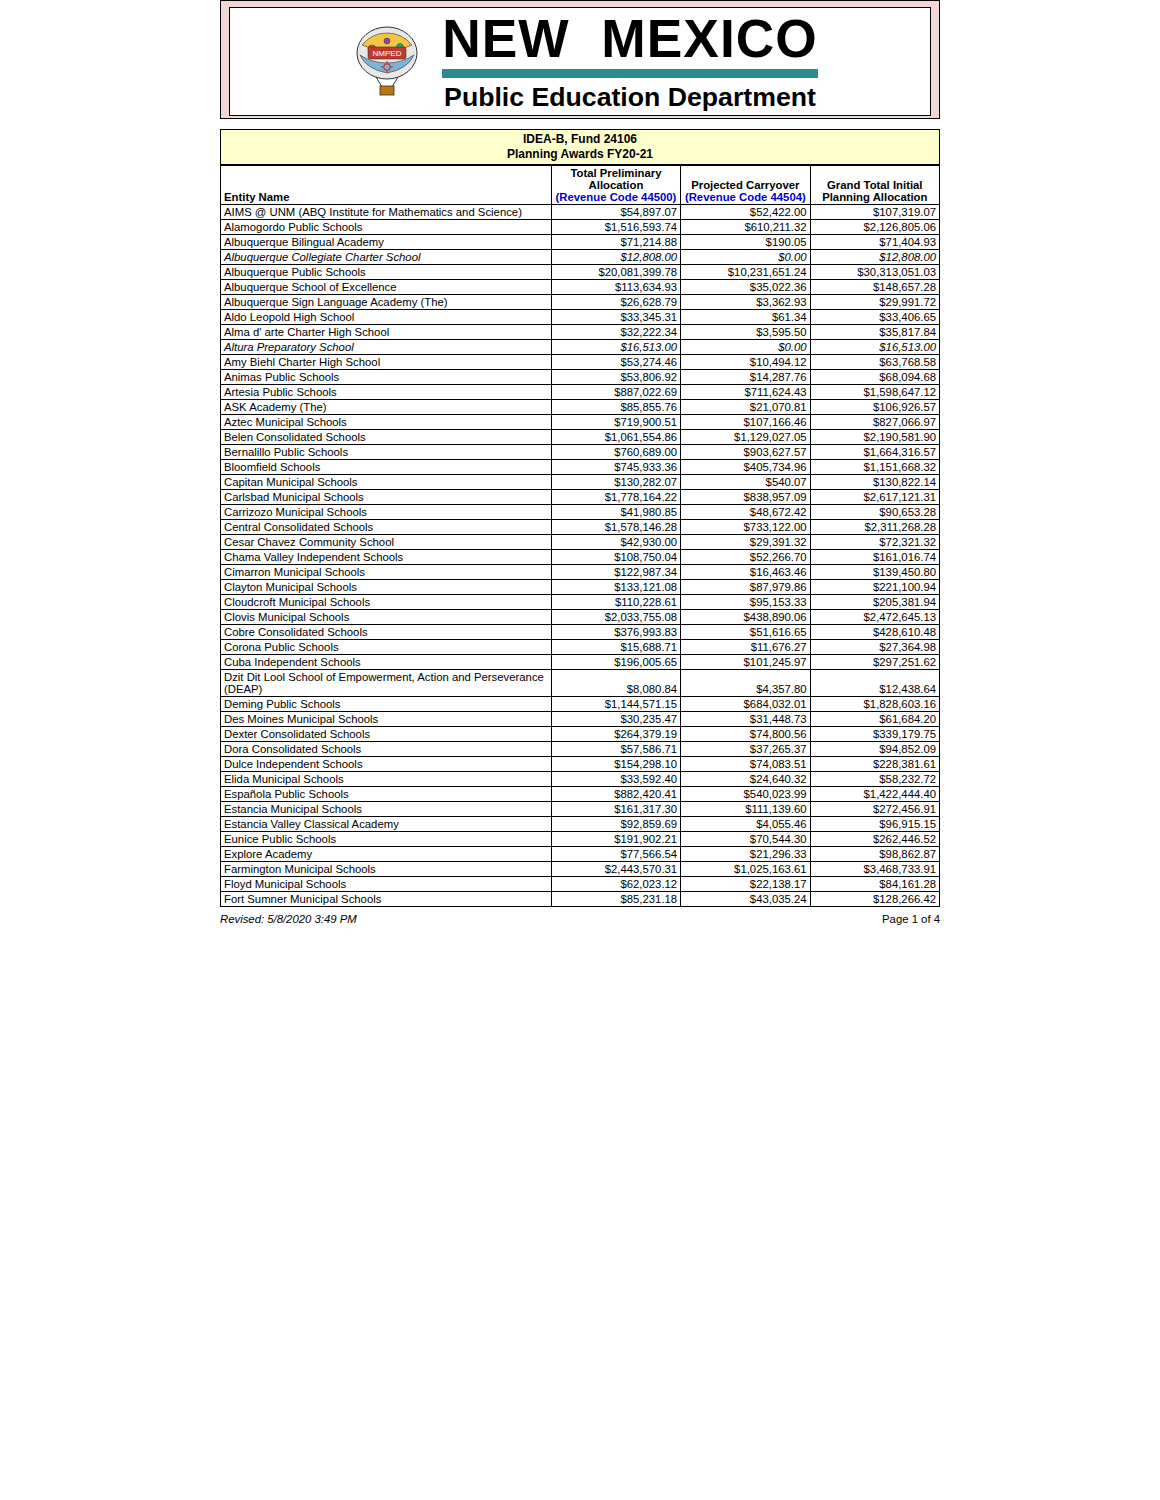NMPED
NEW MEXICO
Public Education Department
IDEA-B, Fund 24106
Planning Awards FY20-21
| Entity Name | Total Preliminary Allocation (Revenue Code 44500) | Projected Carryover (Revenue Code 44504) | Grand Total Initial Planning Allocation |
| --- | --- | --- | --- |
| AIMS @ UNM (ABQ Institute for Mathematics and Science) | $54,897.07 | $52,422.00 | $107,319.07 |
| Alamogordo Public Schools | $1,516,593.74 | $610,211.32 | $2,126,805.06 |
| Albuquerque Bilingual Academy | $71,214.88 | $190.05 | $71,404.93 |
| Albuquerque Collegiate Charter School | $12,808.00 | $0.00 | $12,808.00 |
| Albuquerque Public Schools | $20,081,399.78 | $10,231,651.24 | $30,313,051.03 |
| Albuquerque School of Excellence | $113,634.93 | $35,022.36 | $148,657.28 |
| Albuquerque Sign Language Academy (The) | $26,628.79 | $3,362.93 | $29,991.72 |
| Aldo Leopold High School | $33,345.31 | $61.34 | $33,406.65 |
| Alma d' arte Charter High School | $32,222.34 | $3,595.50 | $35,817.84 |
| Altura Preparatory School | $16,513.00 | $0.00 | $16,513.00 |
| Amy Biehl Charter High School | $53,274.46 | $10,494.12 | $63,768.58 |
| Animas Public Schools | $53,806.92 | $14,287.76 | $68,094.68 |
| Artesia Public Schools | $887,022.69 | $711,624.43 | $1,598,647.12 |
| ASK Academy (The) | $85,855.76 | $21,070.81 | $106,926.57 |
| Aztec Municipal Schools | $719,900.51 | $107,166.46 | $827,066.97 |
| Belen Consolidated Schools | $1,061,554.86 | $1,129,027.05 | $2,190,581.90 |
| Bernalillo Public Schools | $760,689.00 | $903,627.57 | $1,664,316.57 |
| Bloomfield Schools | $745,933.36 | $405,734.96 | $1,151,668.32 |
| Capitan Municipal Schools | $130,282.07 | $540.07 | $130,822.14 |
| Carlsbad Municipal Schools | $1,778,164.22 | $838,957.09 | $2,617,121.31 |
| Carrizozo Municipal Schools | $41,980.85 | $48,672.42 | $90,653.28 |
| Central Consolidated Schools | $1,578,146.28 | $733,122.00 | $2,311,268.28 |
| Cesar Chavez Community School | $42,930.00 | $29,391.32 | $72,321.32 |
| Chama Valley Independent Schools | $108,750.04 | $52,266.70 | $161,016.74 |
| Cimarron Municipal Schools | $122,987.34 | $16,463.46 | $139,450.80 |
| Clayton Municipal Schools | $133,121.08 | $87,979.86 | $221,100.94 |
| Cloudcroft Municipal Schools | $110,228.61 | $95,153.33 | $205,381.94 |
| Clovis Municipal Schools | $2,033,755.08 | $438,890.06 | $2,472,645.13 |
| Cobre Consolidated Schools | $376,993.83 | $51,616.65 | $428,610.48 |
| Corona Public Schools | $15,688.71 | $11,676.27 | $27,364.98 |
| Cuba Independent Schools | $196,005.65 | $101,245.97 | $297,251.62 |
| Dzit Dit Lool School of Empowerment, Action and Perseverance (DEAP) | $8,080.84 | $4,357.80 | $12,438.64 |
| Deming Public Schools | $1,144,571.15 | $684,032.01 | $1,828,603.16 |
| Des Moines Municipal Schools | $30,235.47 | $31,448.73 | $61,684.20 |
| Dexter Consolidated Schools | $264,379.19 | $74,800.56 | $339,179.75 |
| Dora Consolidated Schools | $57,586.71 | $37,265.37 | $94,852.09 |
| Dulce Independent Schools | $154,298.10 | $74,083.51 | $228,381.61 |
| Elida Municipal Schools | $33,592.40 | $24,640.32 | $58,232.72 |
| Española Public Schools | $882,420.41 | $540,023.99 | $1,422,444.40 |
| Estancia Municipal Schools | $161,317.30 | $111,139.60 | $272,456.91 |
| Estancia Valley Classical Academy | $92,859.69 | $4,055.46 | $96,915.15 |
| Eunice Public Schools | $191,902.21 | $70,544.30 | $262,446.52 |
| Explore Academy | $77,566.54 | $21,296.33 | $98,862.87 |
| Farmington Municipal Schools | $2,443,570.31 | $1,025,163.61 | $3,468,733.91 |
| Floyd Municipal Schools | $62,023.12 | $22,138.17 | $84,161.28 |
| Fort Sumner Municipal Schools | $85,231.18 | $43,035.24 | $128,266.42 |
Revised: 5/8/2020 3:49 PM
Page 1 of 4